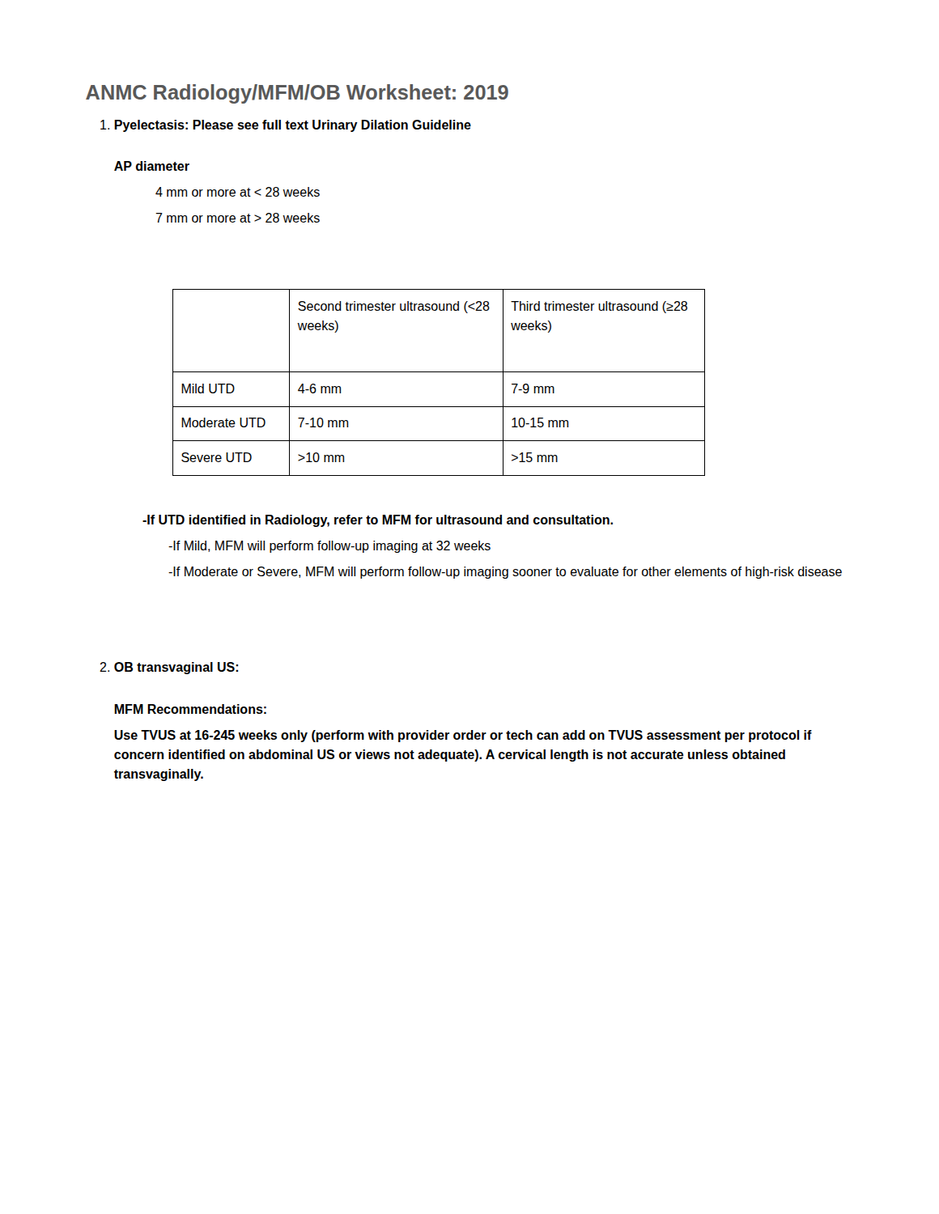ANMC Radiology/MFM/OB Worksheet: 2019
Pyelectasis: Please see full text Urinary Dilation Guideline
AP diameter
4 mm or more at < 28 weeks
7 mm or more at > 28 weeks
| | Second trimester ultrasound (<28 weeks) | Third trimester ultrasound (≥28 weeks) |
| --- | --- | --- |
| Mild UTD | 4-6 mm | 7-9 mm |
| Moderate UTD | 7-10 mm | 10-15 mm |
| Severe UTD | >10 mm | >15 mm |
-If UTD identified in Radiology, refer to MFM for ultrasound and consultation.
-If Mild, MFM will perform follow-up imaging at 32 weeks
-If Moderate or Severe, MFM will perform follow-up imaging sooner to evaluate for other elements of high-risk disease
OB transvaginal US:
MFM Recommendations:
Use TVUS at 16-245 weeks only (perform with provider order or tech can add on TVUS assessment per protocol if concern identified on abdominal US or views not adequate). A cervical length is not accurate unless obtained transvaginally.